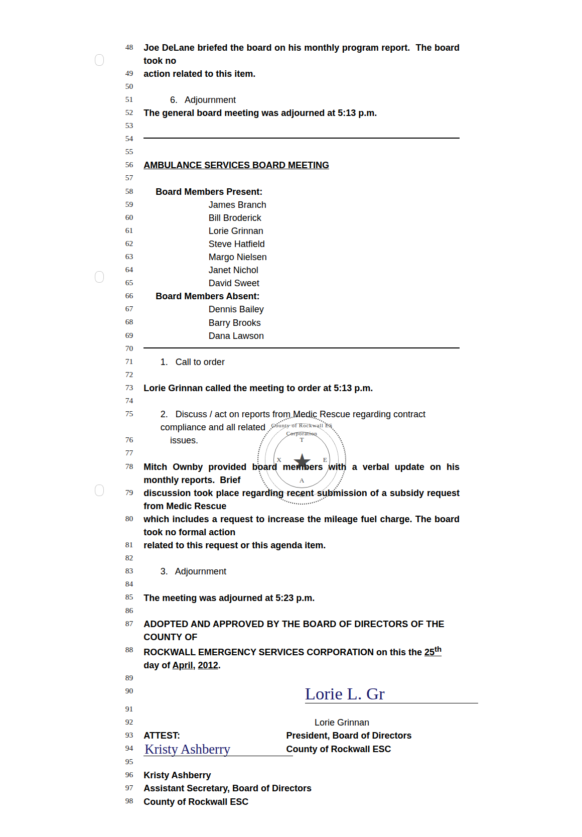48
Joe DeLane briefed the board on his monthly program report. The board took no
49
action related to this item.
50
51
6. Adjournment
52
The general board meeting was adjourned at 5:13 p.m.
53
54
55
56
AMBULANCE SERVICES BOARD MEETING
57
58
Board Members Present:
59
James Branch
60
Bill Broderick
61
Lorie Grinnan
62
Steve Hatfield
63
Margo Nielsen
64
Janet Nichol
65
David Sweet
66
Board Members Absent:
67
Dennis Bailey
68
Barry Brooks
69
Dana Lawson
70
71
1. Call to order
72
73
Lorie Grinnan called the meeting to order at 5:13 p.m.
74
75
2. Discuss / act on reports from Medic Rescue regarding contract compliance and all related
76
issues.
77
78
Mitch Ownby provided board members with a verbal update on his monthly reports. Brief
79
discussion took place regarding recent submission of a subsidy request from Medic Rescue
80
which includes a request to increase the mileage fuel charge. The board took no formal action
81
related to this request or this agenda item.
82
83
3. Adjournment
84
85
The meeting was adjourned at 5:23 p.m.
86
87
ADOPTED AND APPROVED BY THE BOARD OF DIRECTORS OF THE COUNTY OF
88
ROCKWALL EMERGENCY SERVICES CORPORATION on this the 25th day of April, 2012.
89
90
Lorie L. Gr
91
92
Lorie Grinnan
93
ATTEST:
President, Board of Directors
94
Kristy Ashberry
County of Rockwall ESC
95
96
Kristy Ashberry
97
Assistant Secretary, Board of Directors
98
County of Rockwall ESC
County of Rockwall ES Corporation
T E X A
★
★